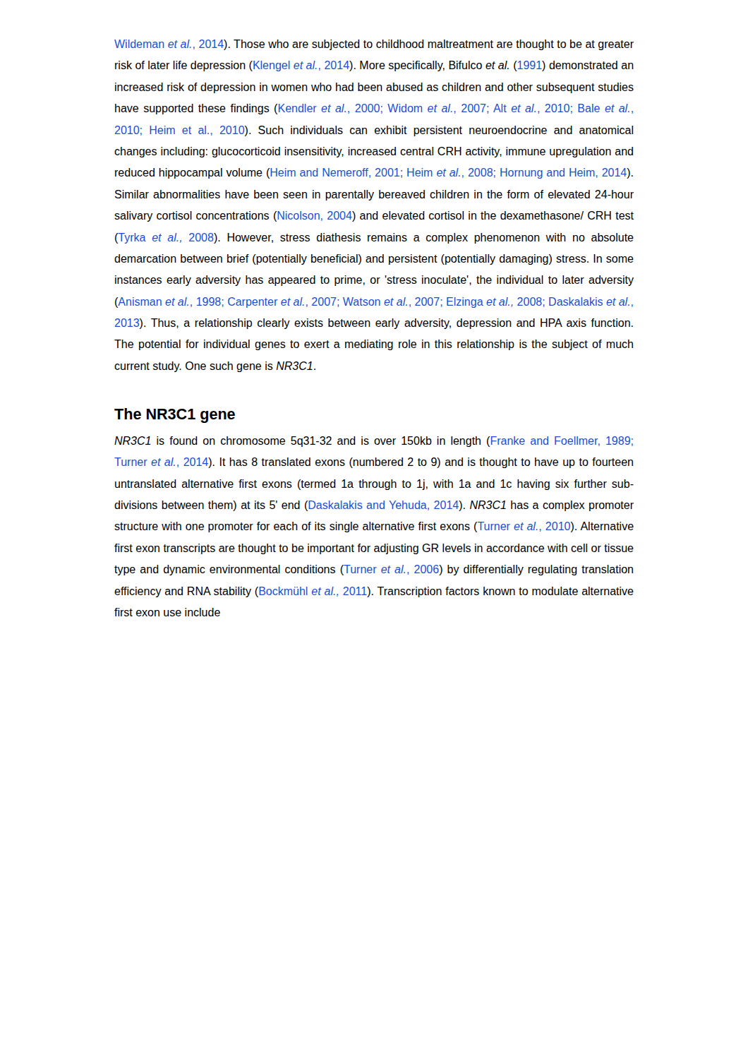Wildeman et al., 2014). Those who are subjected to childhood maltreatment are thought to be at greater risk of later life depression (Klengel et al., 2014). More specifically, Bifulco et al. (1991) demonstrated an increased risk of depression in women who had been abused as children and other subsequent studies have supported these findings (Kendler et al., 2000; Widom et al., 2007; Alt et al., 2010; Bale et al., 2010; Heim et al., 2010). Such individuals can exhibit persistent neuroendocrine and anatomical changes including: glucocorticoid insensitivity, increased central CRH activity, immune upregulation and reduced hippocampal volume (Heim and Nemeroff, 2001; Heim et al., 2008; Hornung and Heim, 2014). Similar abnormalities have been seen in parentally bereaved children in the form of elevated 24-hour salivary cortisol concentrations (Nicolson, 2004) and elevated cortisol in the dexamethasone/ CRH test (Tyrka et al., 2008). However, stress diathesis remains a complex phenomenon with no absolute demarcation between brief (potentially beneficial) and persistent (potentially damaging) stress. In some instances early adversity has appeared to prime, or 'stress inoculate', the individual to later adversity (Anisman et al., 1998; Carpenter et al., 2007; Watson et al., 2007; Elzinga et al., 2008; Daskalakis et al., 2013). Thus, a relationship clearly exists between early adversity, depression and HPA axis function. The potential for individual genes to exert a mediating role in this relationship is the subject of much current study. One such gene is NR3C1.
The NR3C1 gene
NR3C1 is found on chromosome 5q31-32 and is over 150kb in length (Franke and Foellmer, 1989; Turner et al., 2014). It has 8 translated exons (numbered 2 to 9) and is thought to have up to fourteen untranslated alternative first exons (termed 1a through to 1j, with 1a and 1c having six further sub-divisions between them) at its 5' end (Daskalakis and Yehuda, 2014). NR3C1 has a complex promoter structure with one promoter for each of its single alternative first exons (Turner et al., 2010). Alternative first exon transcripts are thought to be important for adjusting GR levels in accordance with cell or tissue type and dynamic environmental conditions (Turner et al., 2006) by differentially regulating translation efficiency and RNA stability (Bockmühl et al., 2011). Transcription factors known to modulate alternative first exon use include